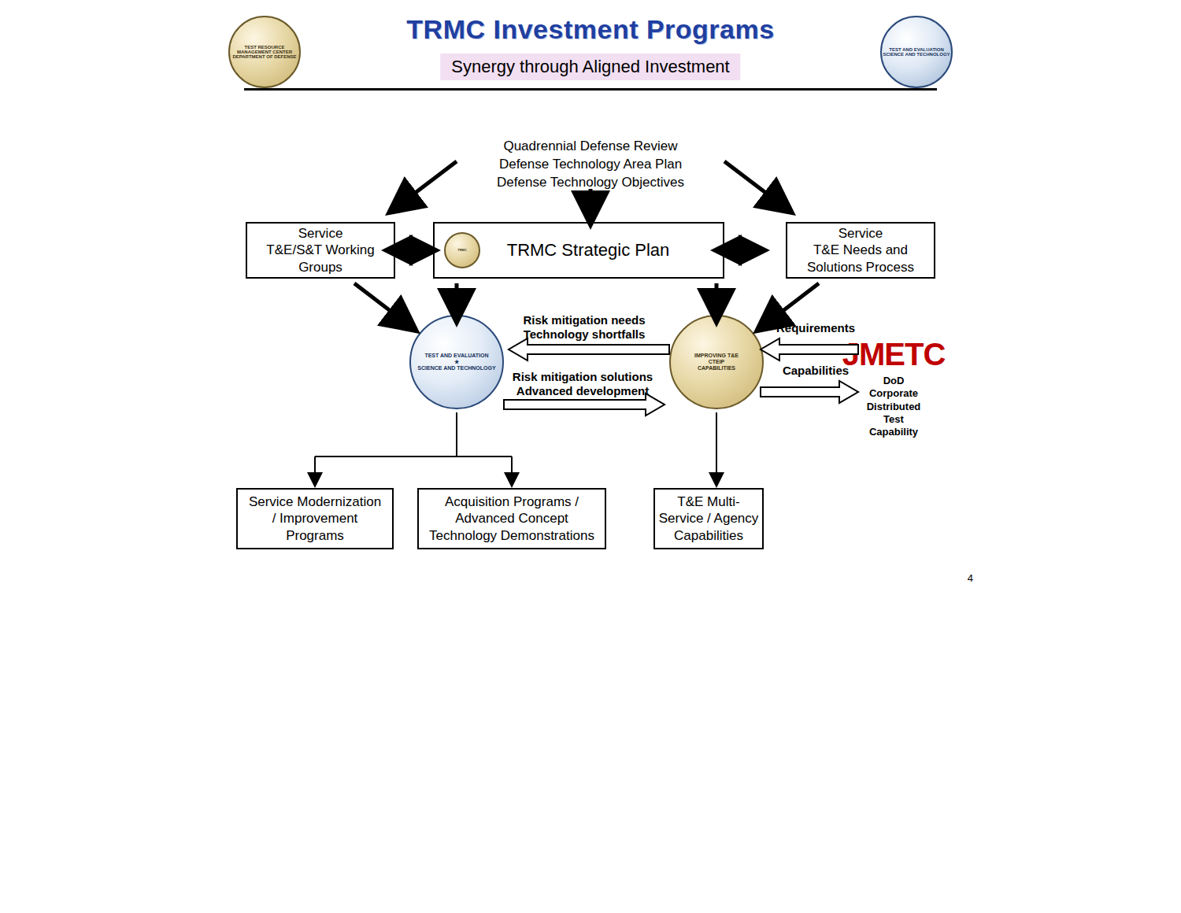TEST RESOURCE MANAGEMENT CENTER
DEPARTMENT OF DEFENSE
TEST AND EVALUATION
SCIENCE AND TECHNOLOGY
TRMC Investment Programs
Synergy through Aligned Investment
Quadrennial Defense Review
Defense Technology Area Plan
Defense Technology Objectives
Service
T&E/S&T Working
Groups
TRMC
TRMC Strategic Plan
Service
T&E Needs and
Solutions Process
TEST AND EVALUATION
★
SCIENCE AND TECHNOLOGY
IMPROVING T&E
CTEIP
CAPABILITIES
JMETC
DoD
Corporate
Distributed
Test
Capability
Risk mitigation needs
Technology shortfalls
Risk mitigation solutions
Advanced development
Requirements
Capabilities
Service Modernization
/ Improvement
Programs
Acquisition Programs /
Advanced Concept
Technology Demonstrations
T&E Multi-
Service / Agency
Capabilities
4